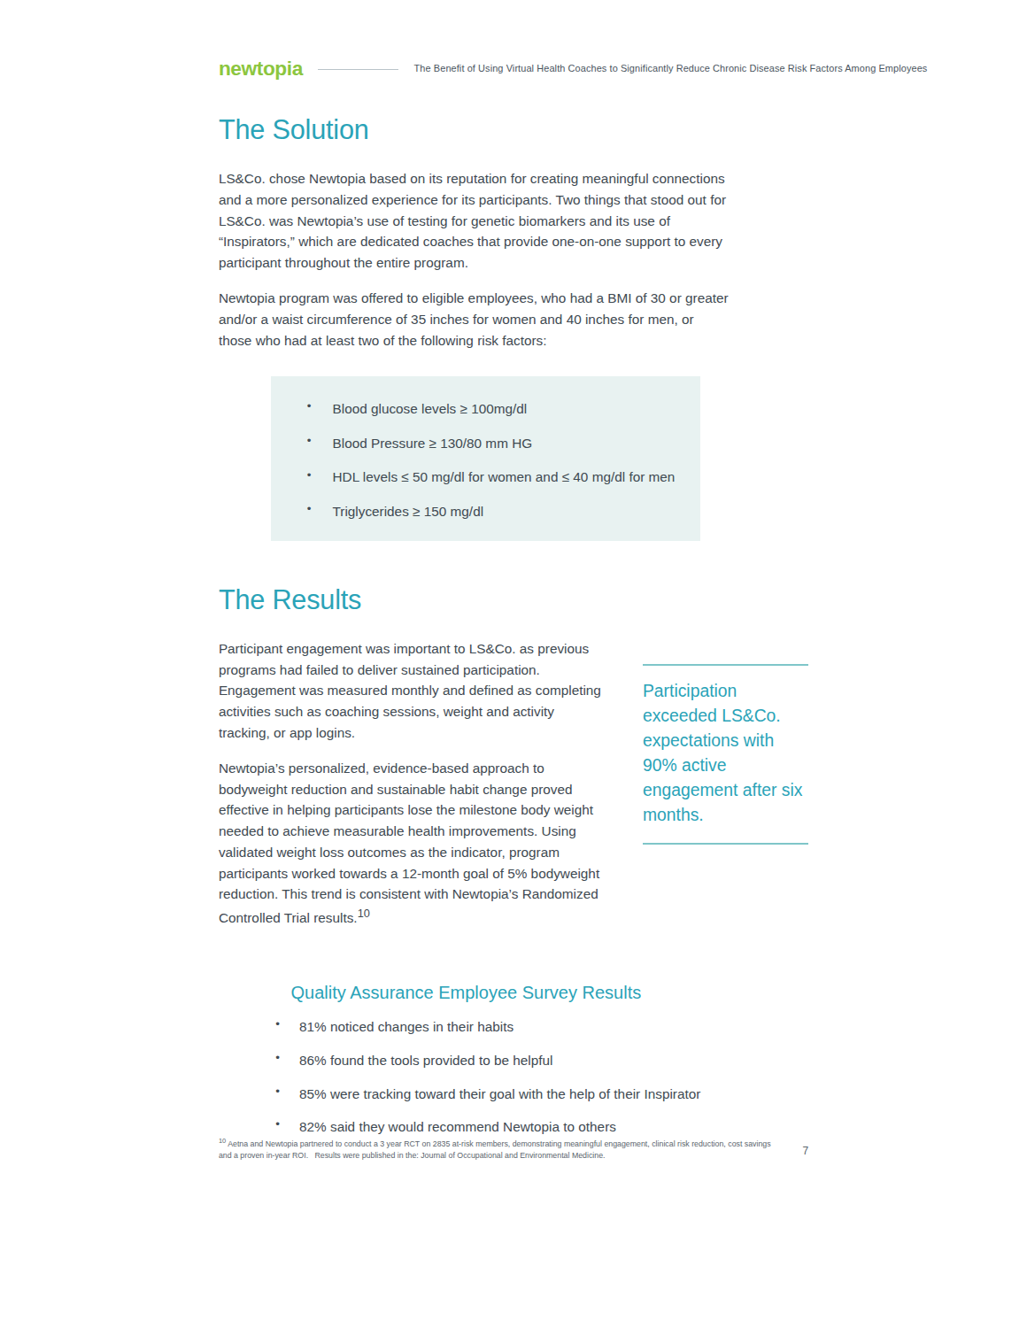newtopia
The Benefit of Using Virtual Health Coaches to Significantly Reduce Chronic Disease Risk Factors Among Employees
The Solution
LS&Co. chose Newtopia based on its reputation for creating meaningful connections and a more personalized experience for its participants. Two things that stood out for LS&Co. was Newtopia’s use of testing for genetic biomarkers and its use of “Inspirators,” which are dedicated coaches that provide one-on-one support to every participant throughout the entire program.
Newtopia program was offered to eligible employees, who had a BMI of 30 or greater and/or a waist circumference of 35 inches for women and 40 inches for men, or those who had at least two of the following risk factors:
Blood glucose levels ≥ 100mg/dl
Blood Pressure ≥ 130/80 mm HG
HDL levels ≤ 50 mg/dl for women and ≤ 40 mg/dl for men
Triglycerides ≥ 150 mg/dl
The Results
Participant engagement was important to LS&Co. as previous programs had failed to deliver sustained participation. Engagement was measured monthly and defined as completing activities such as coaching sessions, weight and activity tracking, or app logins.
Newtopia’s personalized, evidence-based approach to bodyweight reduction and sustainable habit change proved effective in helping participants lose the milestone body weight needed to achieve measurable health improvements. Using validated weight loss outcomes as the indicator, program participants worked towards a 12-month goal of 5% bodyweight reduction. This trend is consistent with Newtopia’s Randomized Controlled Trial results.10
Participation exceeded LS&Co. expectations with 90% active engagement after six months.
Quality Assurance Employee Survey Results
81% noticed changes in their habits
86% found the tools provided to be helpful
85% were tracking toward their goal with the help of their Inspirator
82% said they would recommend Newtopia to others
10 Aetna and Newtopia partnered to conduct a 3 year RCT on 2835 at-risk members, demonstrating meaningful engagement, clinical risk reduction, cost savings and a proven in-year ROI. Results were published in the: Journal of Occupational and Environmental Medicine.
7